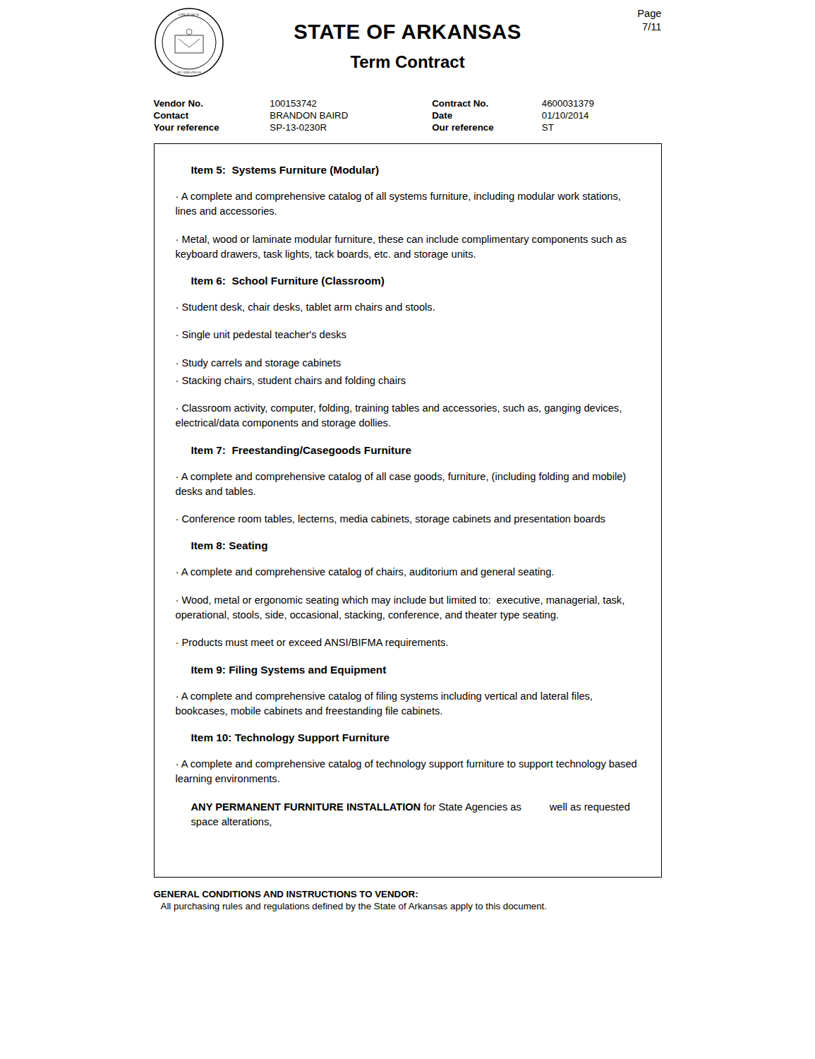Page
7/11
STATE OF ARKANSAS
Term Contract
| Vendor No. | 100153742 | Contract No. | 4600031379 |
| Contact | BRANDON BAIRD | Date | 01/10/2014 |
| Your reference | SP-13-0230R | Our reference | ST |
Item 5: Systems Furniture (Modular)
· A complete and comprehensive catalog of all systems furniture, including modular work stations, lines and accessories.
· Metal, wood or laminate modular furniture, these can include complimentary components such as keyboard drawers, task lights, tack boards, etc. and storage units.
Item 6: School Furniture (Classroom)
· Student desk, chair desks, tablet arm chairs and stools.
· Single unit pedestal teacher's desks
· Study carrels and storage cabinets
· Stacking chairs, student chairs and folding chairs
· Classroom activity, computer, folding, training tables and accessories, such as, ganging devices, electrical/data components and storage dollies.
Item 7: Freestanding/Casegoods Furniture
· A complete and comprehensive catalog of all case goods, furniture, (including folding and mobile) desks and tables.
· Conference room tables, lecterns, media cabinets, storage cabinets and presentation boards
Item 8: Seating
· A complete and comprehensive catalog of chairs, auditorium and general seating.
· Wood, metal or ergonomic seating which may include but limited to: executive, managerial, task, operational, stools, side, occasional, stacking, conference, and theater type seating.
· Products must meet or exceed ANSI/BIFMA requirements.
Item 9: Filing Systems and Equipment
· A complete and comprehensive catalog of filing systems including vertical and lateral files, bookcases, mobile cabinets and freestanding file cabinets.
Item 10: Technology Support Furniture
· A complete and comprehensive catalog of technology support furniture to support technology based learning environments.
ANY PERMANENT FURNITURE INSTALLATION for State Agencies as well as requested space alterations,
GENERAL CONDITIONS AND INSTRUCTIONS TO VENDOR:
All purchasing rules and regulations defined by the State of Arkansas apply to this document.